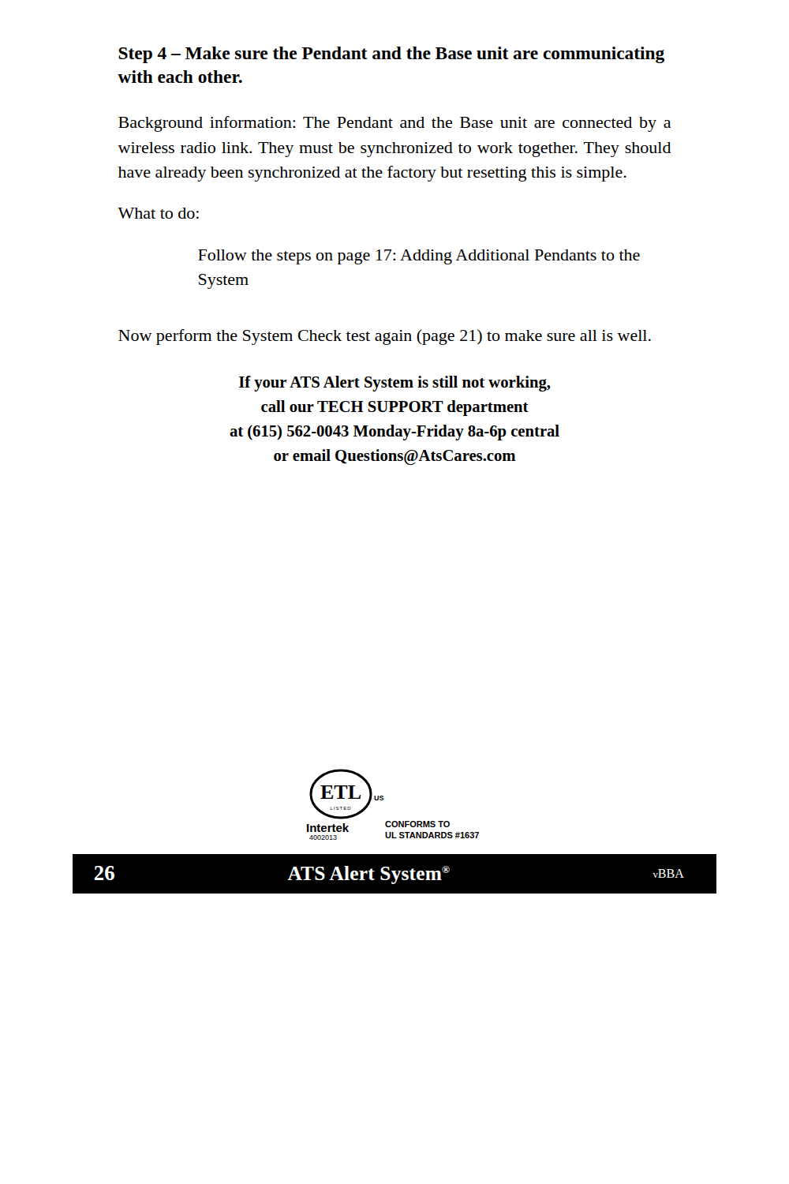Step 4 – Make sure the Pendant and the Base unit are communicating with each other.
Background information: The Pendant and the Base unit are connected by a wireless radio link. They must be synchronized to work together. They should have already been synchronized at the factory but resetting this is simple.
What to do:
Follow the steps on page 17: Adding Additional Pendants to the System
Now perform the System Check test again (page 21) to make sure all is well.
If your ATS Alert System is still not working,
call our TECH SUPPORT department
at (615) 562-0043 Monday-Friday 8a-6p central
or email Questions@AtsCares.com
ETL LISTED US Intertek 4002013 CONFORMS TO UL STANDARDS #1637
26 ATS Alert System® v BBA